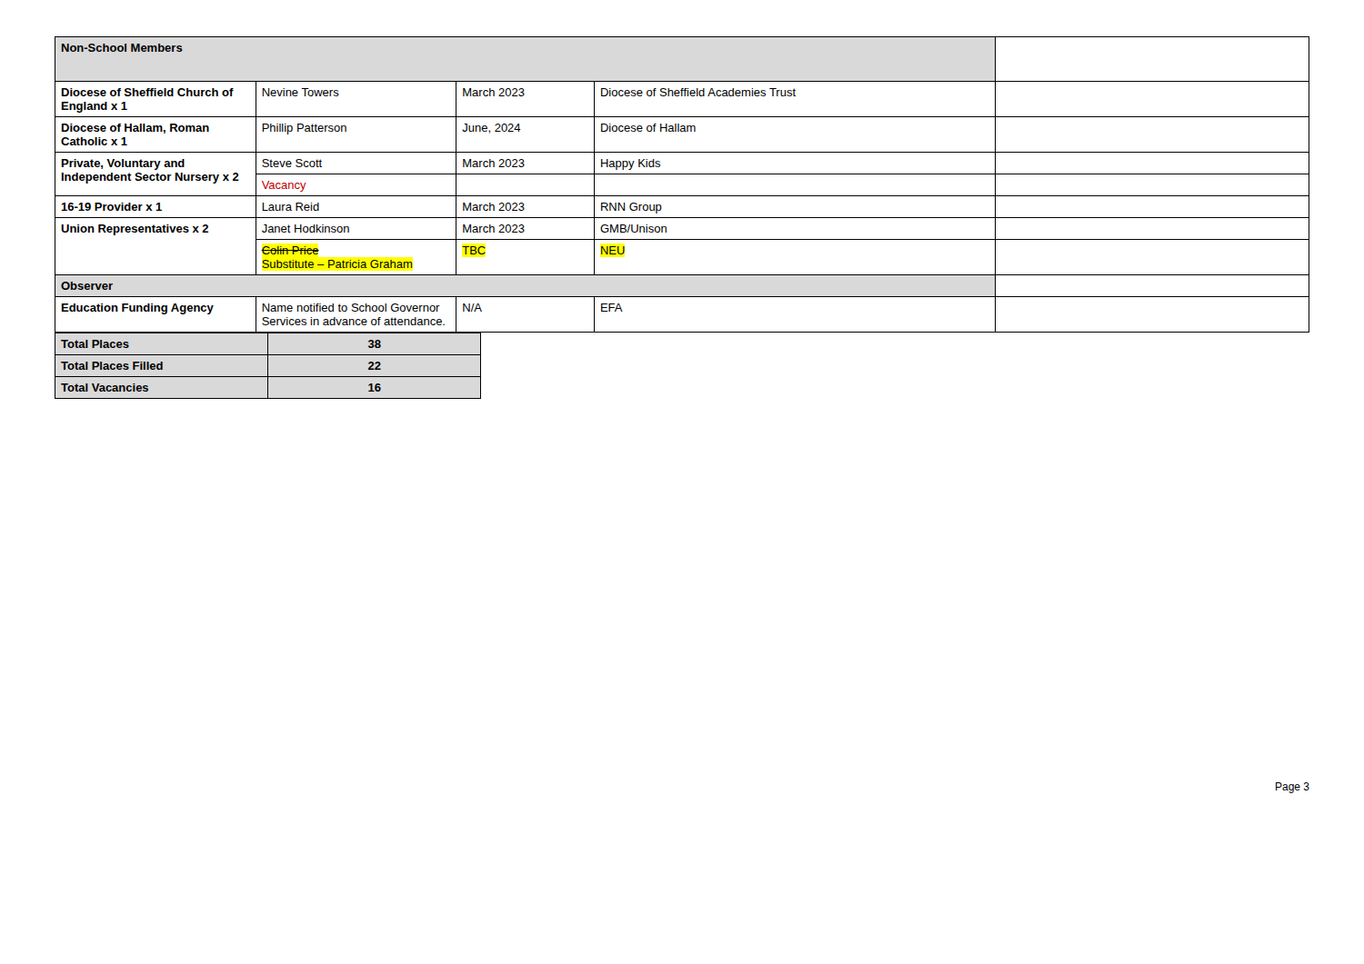| Non-School Members | |
| Diocese of Sheffield Church of England x 1 | Nevine Towers | March 2023 | Diocese of Sheffield Academies Trust | |
| Diocese of Hallam, Roman Catholic x 1 | Phillip Patterson | June, 2024 | Diocese of Hallam | |
| Private, Voluntary and Independent Sector Nursery x 2 | Steve Scott | March 2023 | Happy Kids | |
| Vacancy | | | |
| 16-19 Provider x 1 | Laura Reid | March 2023 | RNN Group | |
| Union Representatives x 2 | Janet Hodkinson | March 2023 | GMB/Unison | |
| Colin Price Substitute – Patricia Graham | TBC | NEU | |
| Observer | |
| Education Funding Agency | Name notified to School Governor Services in advance of attendance. | N/A | EFA | |
| Total Places | 38 |
| Total Places Filled | 22 |
| Total Vacancies | 16 |
Page 3